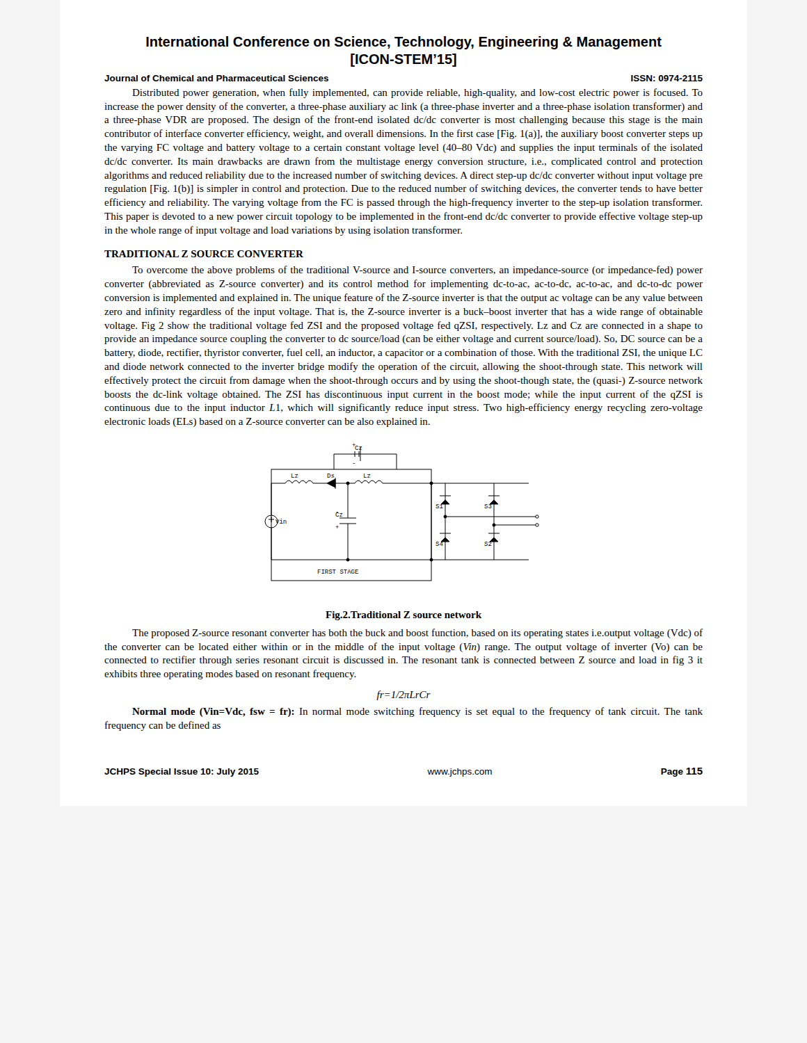International Conference on Science, Technology, Engineering & Management
[ICON-STEM’15]
Journal of Chemical and Pharmaceutical Sciences ISSN: 0974-2115
Distributed power generation, when fully implemented, can provide reliable, high-quality, and low-cost electric power is focused. To increase the power density of the converter, a three-phase auxiliary ac link (a three-phase inverter and a three-phase isolation transformer) and a three-phase VDR are proposed. The design of the front-end isolated dc/dc converter is most challenging because this stage is the main contributor of interface converter efficiency, weight, and overall dimensions. In the first case [Fig. 1(a)], the auxiliary boost converter steps up the varying FC voltage and battery voltage to a certain constant voltage level (40–80 Vdc) and supplies the input terminals of the isolated dc/dc converter. Its main drawbacks are drawn from the multistage energy conversion structure, i.e., complicated control and protection algorithms and reduced reliability due to the increased number of switching devices. A direct step-up dc/dc converter without input voltage pre regulation [Fig. 1(b)] is simpler in control and protection. Due to the reduced number of switching devices, the converter tends to have better efficiency and reliability. The varying voltage from the FC is passed through the high-frequency inverter to the step-up isolation transformer. This paper is devoted to a new power circuit topology to be implemented in the front-end dc/dc converter to provide effective voltage step-up in the whole range of input voltage and load variations by using isolation transformer.
Traditional Z Source Converter
To overcome the above problems of the traditional V-source and I-source converters, an impedance-source (or impedance-fed) power converter (abbreviated as Z-source converter) and its control method for implementing dc-to-ac, ac-to-dc, ac-to-ac, and dc-to-dc power conversion is implemented and explained in. The unique feature of the Z-source inverter is that the output ac voltage can be any value between zero and infinity regardless of the input voltage. That is, the Z-source inverter is a buck–boost inverter that has a wide range of obtainable voltage. Fig 2 show the traditional voltage fed ZSI and the proposed voltage fed qZSI, respectively. Lz and Cz are connected in a shape to provide an impedance source coupling the converter to dc source/load (can be either voltage and current source/load). So, DC source can be a battery, diode, rectifier, thyristor converter, fuel cell, an inductor, a capacitor or a combination of those. With the traditional ZSI, the unique LC and diode network connected to the inverter bridge modify the operation of the circuit, allowing the shoot-through state. This network will effectively protect the circuit from damage when the shoot-through occurs and by using the shoot-though state, the (quasi-) Z-source network boosts the dc-link voltage obtained. The ZSI has discontinuous input current in the boost mode; while the input current of the qZSI is continuous due to the input inductor L1, which will significantly reduce input stress. Two high-efficiency energy recycling zero-voltage electronic loads (ELs) based on a Z-source converter can be also explained in.
Cz Lz Ds Lz Cz Vin S1 S3 S4 S2 FIRST STAGE - + + -
Fig.2.Traditional Z source network
The proposed Z-source resonant converter has both the buck and boost function, based on its operating states i.e.output voltage (Vdc) of the converter can be located either within or in the middle of the input voltage (Vin) range. The output voltage of inverter (Vo) can be connected to rectifier through series resonant circuit is discussed in. The resonant tank is connected between Z source and load in fig 3 it exhibits three operating modes based on resonant frequency.
fr=1/2πLrCr
Normal mode (Vin=Vdc, fsw = fr): In normal mode switching frequency is set equal to the frequency of tank circuit. The tank frequency can be defined as
JCHPS Special Issue 10: July 2015 www.jchps.com Page 115